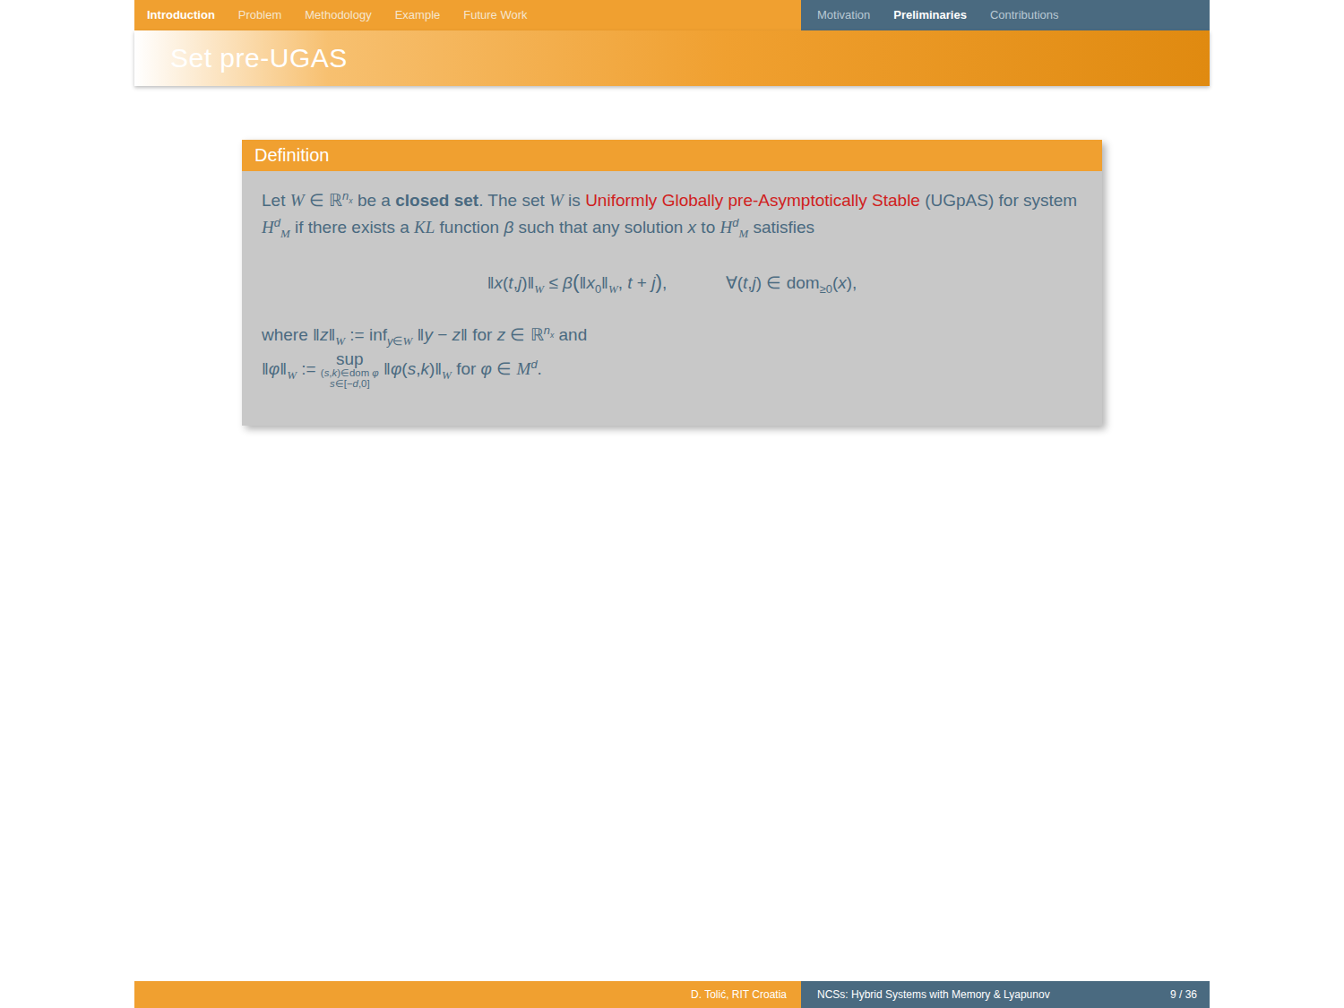Introduction Problem Methodology Example Future Work
Motivation Preliminaries Contributions
Set pre-UGAS
Definition
Let W ∈ ℝnx be a closed set. The set W is Uniformly Globally pre-Asymptotically Stable (UGpAS) for system HdM if there exists a KL function β such that any solution x to HdM satisfies
‖x(t,j)‖W ≤ β(‖x0‖W, t + j), ∀(t,j) ∈ dom≥0(x),
where ‖z‖W := infy∈W ‖y − z‖ for z ∈ ℝnx and
‖φ‖W := sup (s,k)∈dom φ s∈[−d,0] ‖φ(s,k)‖W for φ ∈ Md.
D. Tolić, RIT Croatia
NCSs: Hybrid Systems with Memory & Lyapunov 9 / 36